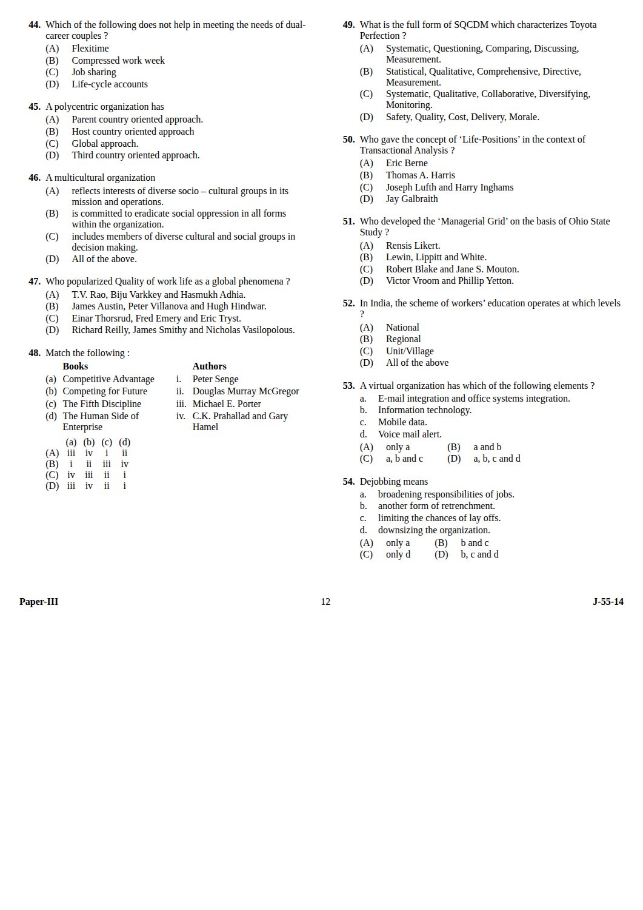44.
Which of the following does not help in meeting the needs of dual-career couples ?
(A) Flexitime
(B) Compressed work week
(C) Job sharing
(D) Life-cycle accounts
45.
A polycentric organization has
(A) Parent country oriented approach.
(B) Host country oriented approach
(C) Global approach.
(D) Third country oriented approach.
46.
A multicultural organization
(A) reflects interests of diverse socio – cultural groups in its mission and operations.
(B) is committed to eradicate social oppression in all forms within the organization.
(C) includes members of diverse cultural and social groups in decision making.
(D) All of the above.
47.
Who popularized Quality of work life as a global phenomena ?
(A) T.V. Rao, Biju Varkkey and Hasmukh Adhia.
(B) James Austin, Peter Villanova and Hugh Hindwar.
(C) Einar Thorsrud, Fred Emery and Eric Tryst.
(D) Richard Reilly, James Smithy and Nicholas Vasilopolous.
48.
Match the following :
| | Books | | Authors |
| --- | --- | --- | --- |
| (a) | Competitive Advantage | i. | Peter Senge |
| (b) | Competing for Future | ii. | Douglas Murray McGregor |
| (c) | The Fifth Discipline | iii. | Michael E. Porter |
| (d) | The Human Side of Enterprise | iv. | C.K. Prahallad and Gary Hamel |
| | (a) | (b) | (c) | (d) |
| (A) | iii | iv | i | ii |
| (B) | i | ii | iii | iv |
| (C) | iv | iii | ii | i |
| (D) | iii | iv | ii | i |
49.
What is the full form of SQCDM which characterizes Toyota Perfection ?
(A) Systematic, Questioning, Comparing, Discussing, Measurement.
(B) Statistical, Qualitative, Comprehensive, Directive, Measurement.
(C) Systematic, Qualitative, Collaborative, Diversifying, Monitoring.
(D) Safety, Quality, Cost, Delivery, Morale.
50.
Who gave the concept of ‘Life-Positions’ in the context of Transactional Analysis ?
(A) Eric Berne
(B) Thomas A. Harris
(C) Joseph Lufth and Harry Inghams
(D) Jay Galbraith
51.
Who developed the ‘Managerial Grid’ on the basis of Ohio State Study ?
(A) Rensis Likert.
(B) Lewin, Lippitt and White.
(C) Robert Blake and Jane S. Mouton.
(D) Victor Vroom and Phillip Yetton.
52.
In India, the scheme of workers’ education operates at which levels ?
(A) National
(B) Regional
(C) Unit/Village
(D) All of the above
53.
A virtual organization has which of the following elements ?
a. E-mail integration and office systems integration.
b. Information technology.
c. Mobile data.
d. Voice mail alert.
(A) only a
(C) a, b and c
(B) a and b
(D) a, b, c and d
54.
Dejobbing means
a. broadening responsibilities of jobs.
b. another form of retrenchment.
c. limiting the chances of lay offs.
d. downsizing the organization.
(A) only a
(C) only d
(B) b and c
(D) b, c and d
Paper-III
12
J-55-14